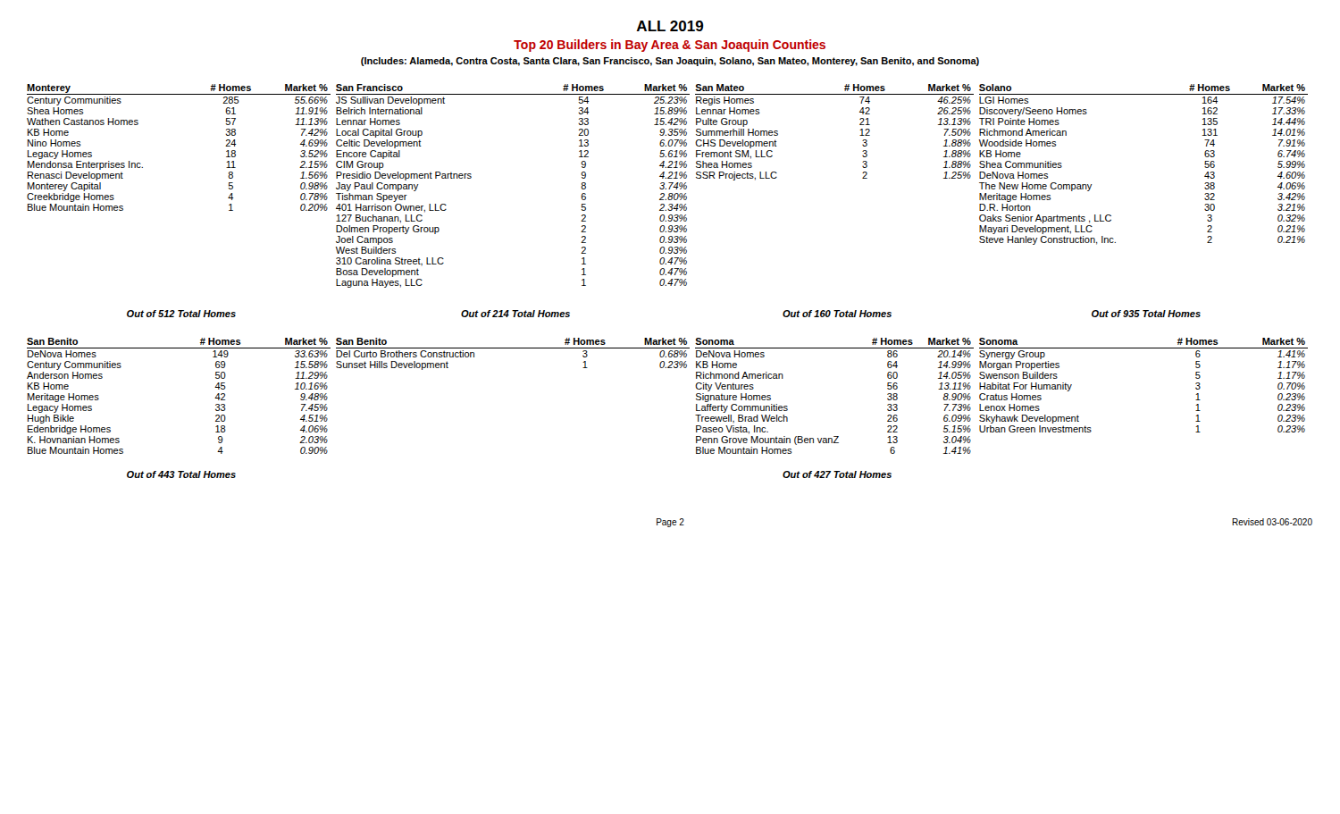ALL 2019
Top 20 Builders in Bay Area & San Joaquin Counties
(Includes: Alameda, Contra Costa, Santa Clara, San Francisco, San Joaquin, Solano, San Mateo, Monterey, San Benito, and Sonoma)
| / Monterey / # Homes / Market % / / --- / --- / --- / / Century Communities / 285 / 55.66% / / Shea Homes / 61 / 11.91% / / Wathen Castanos Homes / 57 / 11.13% / / KB Home / 38 / 7.42% / / Nino Homes / 24 / 4.69% / / Legacy Homes / 18 / 3.52% / / Mendonsa Enterprises Inc. / 11 / 2.15% / / Renasci Development / 8 / 1.56% / / Monterey Capital / 5 / 0.98% / / Creekbridge Homes / 4 / 0.78% / / Blue Mountain Homes / 1 / 0.20% / | / San Francisco / # Homes / Market % / / --- / --- / --- / / JS Sullivan Development / 54 / 25.23% / / Belrich International / 34 / 15.89% / / Lennar Homes / 33 / 15.42% / / Local Capital Group / 20 / 9.35% / / Celtic Development / 13 / 6.07% / / Encore Capital / 12 / 5.61% / / CIM Group / 9 / 4.21% / / Presidio Development Partners / 9 / 4.21% / / Jay Paul Company / 8 / 3.74% / / Tishman Speyer / 6 / 2.80% / / 401 Harrison Owner, LLC / 5 / 2.34% / / 127 Buchanan, LLC / 2 / 0.93% / / Dolmen Property Group / 2 / 0.93% / / Joel Campos / 2 / 0.93% / / West Builders / 2 / 0.93% / / 310 Carolina Street, LLC / 1 / 0.47% / / Bosa Development / 1 / 0.47% / / Laguna Hayes, LLC / 1 / 0.47% / | / San Mateo / # Homes / Market % / / --- / --- / --- / / Regis Homes / 74 / 46.25% / / Lennar Homes / 42 / 26.25% / / Pulte Group / 21 / 13.13% / / Summerhill Homes / 12 / 7.50% / / CHS Development / 3 / 1.88% / / Fremont SM, LLC / 3 / 1.88% / / Shea Homes / 3 / 1.88% / / SSR Projects, LLC / 2 / 1.25% / | / Solano / # Homes / Market % / / --- / --- / --- / / LGI Homes / 164 / 17.54% / / Discovery/Seeno Homes / 162 / 17.33% / / TRI Pointe Homes / 135 / 14.44% / / Richmond American / 131 / 14.01% / / Woodside Homes / 74 / 7.91% / / KB Home / 63 / 6.74% / / Shea Communities / 56 / 5.99% / / DeNova Homes / 43 / 4.60% / / The New Home Company / 38 / 4.06% / / Meritage Homes / 32 / 3.42% / / D.R. Horton / 30 / 3.21% / / Oaks Senior Apartments , LLC / 3 / 0.32% / / Mayari Development, LLC / 2 / 0.21% / / Steve Hanley Construction, Inc. / 2 / 0.21% / |
| Out of 512 Total Homes | Out of 214 Total Homes | Out of 160 Total Homes | Out of 935 Total Homes |
| / San Benito / # Homes / Market % / / --- / --- / --- / / DeNova Homes / 149 / 33.63% / / Century Communities / 69 / 15.58% / / Anderson Homes / 50 / 11.29% / / KB Home / 45 / 10.16% / / Meritage Homes / 42 / 9.48% / / Legacy Homes / 33 / 7.45% / / Hugh Bikle / 20 / 4.51% / / Edenbridge Homes / 18 / 4.06% / / K. Hovnanian Homes / 9 / 2.03% / / Blue Mountain Homes / 4 / 0.90% / | / San Benito / # Homes / Market % / / --- / --- / --- / / Del Curto Brothers Construction / 3 / 0.68% / / Sunset Hills Development / 1 / 0.23% / | / Sonoma / # Homes / Market % / / --- / --- / --- / / DeNova Homes / 86 / 20.14% / / KB Home / 64 / 14.99% / / Richmond American / 60 / 14.05% / / City Ventures / 56 / 13.11% / / Signature Homes / 38 / 8.90% / / Lafferty Communities / 33 / 7.73% / / Treewell, Brad Welch / 26 / 6.09% / / Paseo Vista, Inc. / 22 / 5.15% / / Penn Grove Mountain (Ben vanZ / 13 / 3.04% / / Blue Mountain Homes / 6 / 1.41% / | / Sonoma / # Homes / Market % / / --- / --- / --- / / Synergy Group / 6 / 1.41% / / Morgan Properties / 5 / 1.17% / / Swenson Builders / 5 / 1.17% / / Habitat For Humanity / 3 / 0.70% / / Cratus Homes / 1 / 0.23% / / Lenox Homes / 1 / 0.23% / / Skyhawk Development / 1 / 0.23% / / Urban Green Investments / 1 / 0.23% / |
| Out of 443 Total Homes | | Out of 427 Total Homes | |
| | Page 2 | Revised 03-06-2020 |